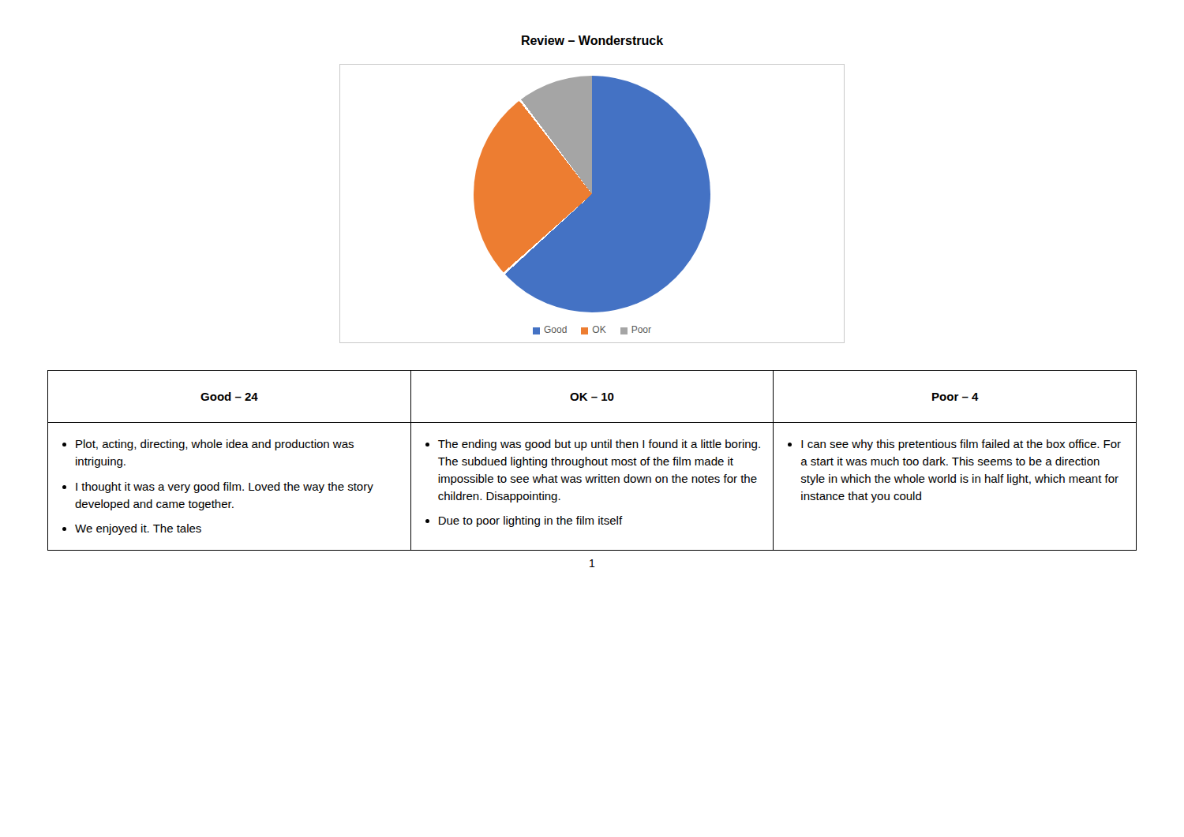Review – Wonderstruck
Good
OK
Poor
| Good – 24 | OK – 10 | Poor – 4 |
| --- | --- | --- |
| Plot, acting, directing, whole idea and production was intriguing. I thought it was a very good film. Loved the way the story developed and came together. We enjoyed it. The tales | The ending was good but up until then I found it a little boring. The subdued lighting throughout most of the film made it impossible to see what was written down on the notes for the children. Disappointing. Due to poor lighting in the film itself | I can see why this pretentious film failed at the box office. For a start it was much too dark. This seems to be a direction style in which the whole world is in half light, which meant for instance that you could |
1